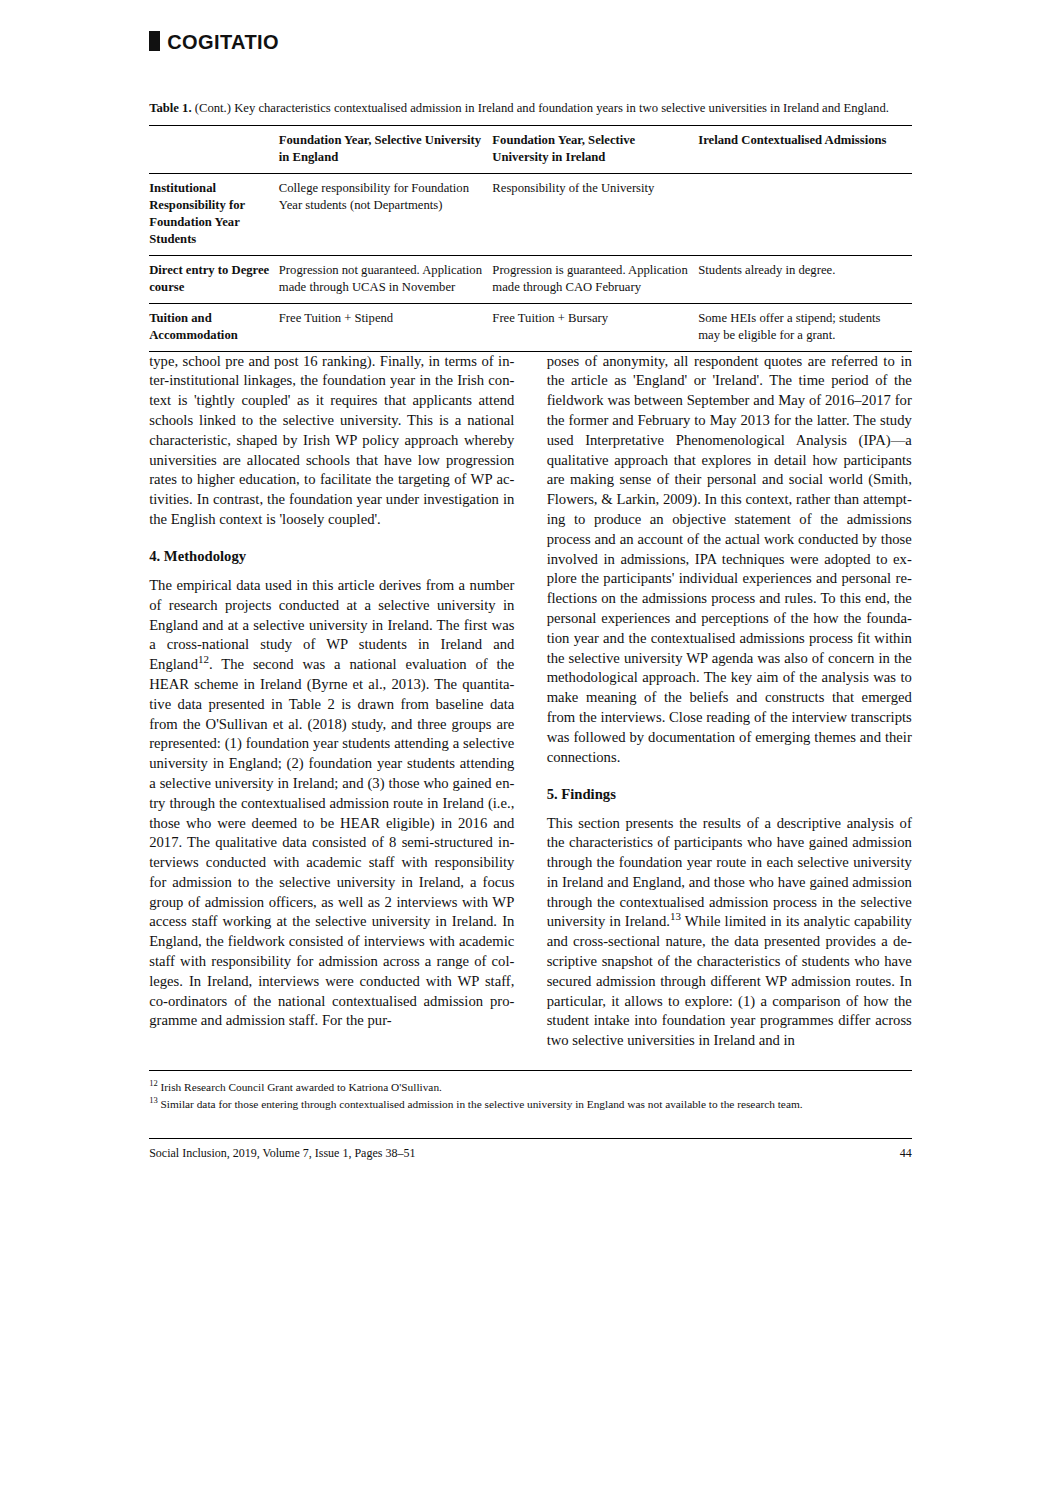COGITATIO
Table 1. (Cont.) Key characteristics contextualised admission in Ireland and foundation years in two selective universities in Ireland and England.
| | Foundation Year, Selective University in England | Foundation Year, Selective University in Ireland | Ireland Contextualised Admissions |
| --- | --- | --- | --- |
| Institutional Responsibility for Foundation Year Students | College responsibility for Foundation Year students (not Departments) | Responsibility of the University | |
| Direct entry to Degree course | Progression not guaranteed. Application made through UCAS in November | Progression is guaranteed. Application made through CAO February | Students already in degree. |
| Tuition and Accommodation | Free Tuition + Stipend | Free Tuition + Bursary | Some HEIs offer a stipend; students may be eligible for a grant. |
type, school pre and post 16 ranking). Finally, in terms of inter-institutional linkages, the foundation year in the Irish context is 'tightly coupled' as it requires that applicants attend schools linked to the selective university. This is a national characteristic, shaped by Irish WP policy approach whereby universities are allocated schools that have low progression rates to higher education, to facilitate the targeting of WP activities. In contrast, the foundation year under investigation in the English context is 'loosely coupled'.
4. Methodology
The empirical data used in this article derives from a number of research projects conducted at a selective university in England and at a selective university in Ireland. The first was a cross-national study of WP students in Ireland and England12. The second was a national evaluation of the HEAR scheme in Ireland (Byrne et al., 2013). The quantitative data presented in Table 2 is drawn from baseline data from the O'Sullivan et al. (2018) study, and three groups are represented: (1) foundation year students attending a selective university in England; (2) foundation year students attending a selective university in Ireland; and (3) those who gained entry through the contextualised admission route in Ireland (i.e., those who were deemed to be HEAR eligible) in 2016 and 2017. The qualitative data consisted of 8 semi-structured interviews conducted with academic staff with responsibility for admission to the selective university in Ireland, a focus group of admission officers, as well as 2 interviews with WP access staff working at the selective university in Ireland. In England, the fieldwork consisted of interviews with academic staff with responsibility for admission across a range of colleges. In Ireland, interviews were conducted with WP staff, co-ordinators of the national contextualised admission programme and admission staff. For the pur-
poses of anonymity, all respondent quotes are referred to in the article as 'England' or 'Ireland'. The time period of the fieldwork was between September and May of 2016–2017 for the former and February to May 2013 for the latter. The study used Interpretative Phenomenological Analysis (IPA)—a qualitative approach that explores in detail how participants are making sense of their personal and social world (Smith, Flowers, & Larkin, 2009). In this context, rather than attempting to produce an objective statement of the admissions process and an account of the actual work conducted by those involved in admissions, IPA techniques were adopted to explore the participants' individual experiences and personal reflections on the admissions process and rules. To this end, the personal experiences and perceptions of the how the foundation year and the contextualised admissions process fit within the selective university WP agenda was also of concern in the methodological approach. The key aim of the analysis was to make meaning of the beliefs and constructs that emerged from the interviews. Close reading of the interview transcripts was followed by documentation of emerging themes and their connections.
5. Findings
This section presents the results of a descriptive analysis of the characteristics of participants who have gained admission through the foundation year route in each selective university in Ireland and England, and those who have gained admission through the contextualised admission process in the selective university in Ireland.13 While limited in its analytic capability and cross-sectional nature, the data presented provides a descriptive snapshot of the characteristics of students who have secured admission through different WP admission routes. In particular, it allows to explore: (1) a comparison of how the student intake into foundation year programmes differ across two selective universities in Ireland and in
12 Irish Research Council Grant awarded to Katriona O'Sullivan.
13 Similar data for those entering through contextualised admission in the selective university in England was not available to the research team.
Social Inclusion, 2019, Volume 7, Issue 1, Pages 38–51 44